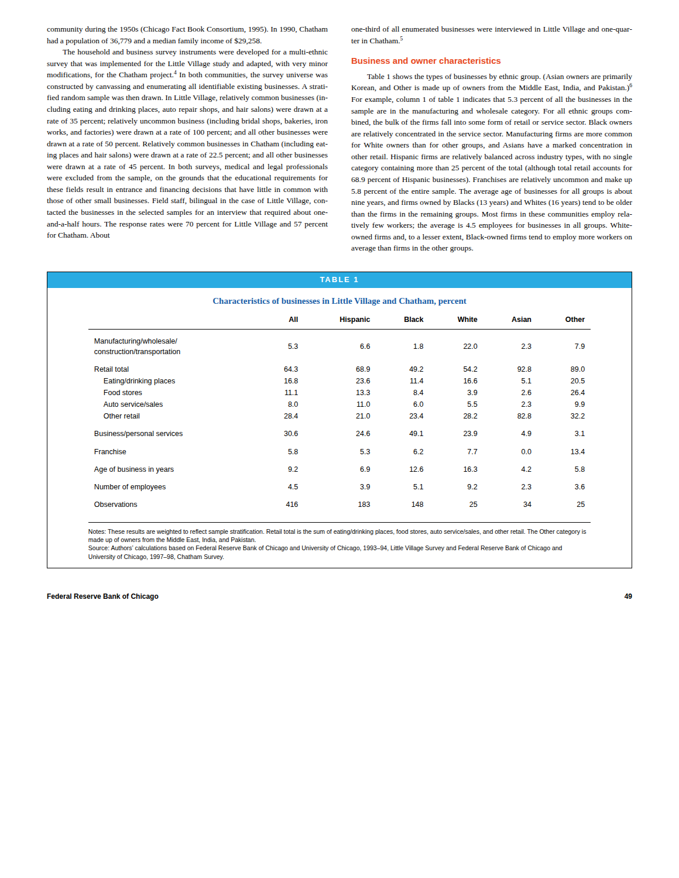community during the 1950s (Chicago Fact Book Consortium, 1995). In 1990, Chatham had a population of 36,779 and a median family income of $29,258.
The household and business survey instruments were developed for a multi-ethnic survey that was implemented for the Little Village study and adapted, with very minor modifications, for the Chatham project.4 In both communities, the survey universe was constructed by canvassing and enumerating all identifiable existing businesses. A stratified random sample was then drawn. In Little Village, relatively common businesses (including eating and drinking places, auto repair shops, and hair salons) were drawn at a rate of 35 percent; relatively uncommon business (including bridal shops, bakeries, iron works, and factories) were drawn at a rate of 100 percent; and all other businesses were drawn at a rate of 50 percent. Relatively common businesses in Chatham (including eating places and hair salons) were drawn at a rate of 22.5 percent; and all other businesses were drawn at a rate of 45 percent. In both surveys, medical and legal professionals were excluded from the sample, on the grounds that the educational requirements for these fields result in entrance and financing decisions that have little in common with those of other small businesses. Field staff, bilingual in the case of Little Village, contacted the businesses in the selected samples for an interview that required about one-and-a-half hours. The response rates were 70 percent for Little Village and 57 percent for Chatham. About
one-third of all enumerated businesses were interviewed in Little Village and one-quarter in Chatham.5
Business and owner characteristics
Table 1 shows the types of businesses by ethnic group. (Asian owners are primarily Korean, and Other is made up of owners from the Middle East, India, and Pakistan.)6 For example, column 1 of table 1 indicates that 5.3 percent of all the businesses in the sample are in the manufacturing and wholesale category. For all ethnic groups combined, the bulk of the firms fall into some form of retail or service sector. Black owners are relatively concentrated in the service sector. Manufacturing firms are more common for White owners than for other groups, and Asians have a marked concentration in other retail. Hispanic firms are relatively balanced across industry types, with no single category containing more than 25 percent of the total (although total retail accounts for 68.9 percent of Hispanic businesses). Franchises are relatively uncommon and make up 5.8 percent of the entire sample. The average age of businesses for all groups is about nine years, and firms owned by Blacks (13 years) and Whites (16 years) tend to be older than the firms in the remaining groups. Most firms in these communities employ relatively few workers; the average is 4.5 employees for businesses in all groups. White-owned firms and, to a lesser extent, Black-owned firms tend to employ more workers on average than firms in the other groups.
TABLE 1
Characteristics of businesses in Little Village and Chatham, percent
| | All | Hispanic | Black | White | Asian | Other |
| --- | --- | --- | --- | --- | --- | --- |
| Manufacturing/wholesale/ construction/transportation | 5.3 | 6.6 | 1.8 | 22.0 | 2.3 | 7.9 |
| Retail total | 64.3 | 68.9 | 49.2 | 54.2 | 92.8 | 89.0 |
| Eating/drinking places | 16.8 | 23.6 | 11.4 | 16.6 | 5.1 | 20.5 |
| Food stores | 11.1 | 13.3 | 8.4 | 3.9 | 2.6 | 26.4 |
| Auto service/sales | 8.0 | 11.0 | 6.0 | 5.5 | 2.3 | 9.9 |
| Other retail | 28.4 | 21.0 | 23.4 | 28.2 | 82.8 | 32.2 |
| Business/personal services | 30.6 | 24.6 | 49.1 | 23.9 | 4.9 | 3.1 |
| Franchise | 5.8 | 5.3 | 6.2 | 7.7 | 0.0 | 13.4 |
| Age of business in years | 9.2 | 6.9 | 12.6 | 16.3 | 4.2 | 5.8 |
| Number of employees | 4.5 | 3.9 | 5.1 | 9.2 | 2.3 | 3.6 |
| Observations | 416 | 183 | 148 | 25 | 34 | 25 |
Notes: These results are weighted to reflect sample stratification. Retail total is the sum of eating/drinking places, food stores, auto service/sales, and other retail. The Other category is made up of owners from the Middle East, India, and Pakistan.
Source: Authors’ calculations based on Federal Reserve Bank of Chicago and University of Chicago, 1993–94, Little Village Survey and Federal Reserve Bank of Chicago and University of Chicago, 1997–98, Chatham Survey.
Federal Reserve Bank of Chicago
49